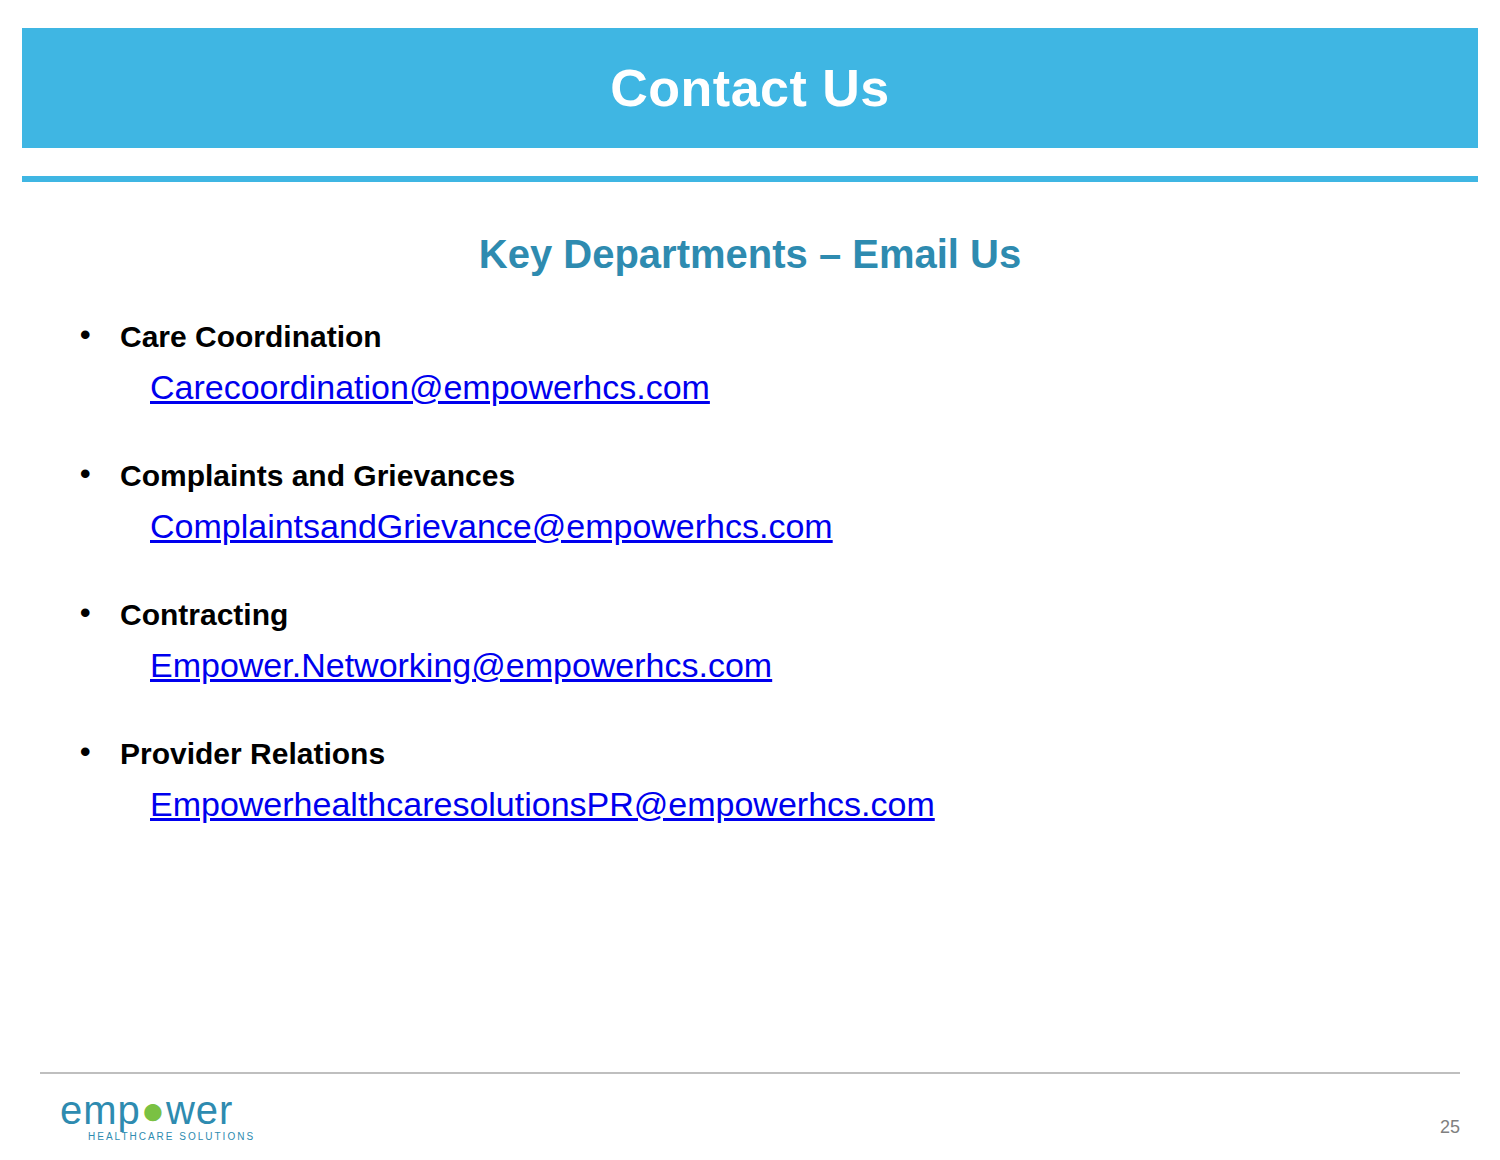Contact Us
Key Departments – Email Us
Care Coordination Carecoordination@empowerhcs.com
Complaints and Grievances ComplaintsandGrievance@empowerhcs.com
Contracting Empower.Networking@empowerhcs.com
Provider Relations EmpowerhealthcaresolutionsPR@empowerhcs.com
emp●wer HEALTHCARE SOLUTIONS
25